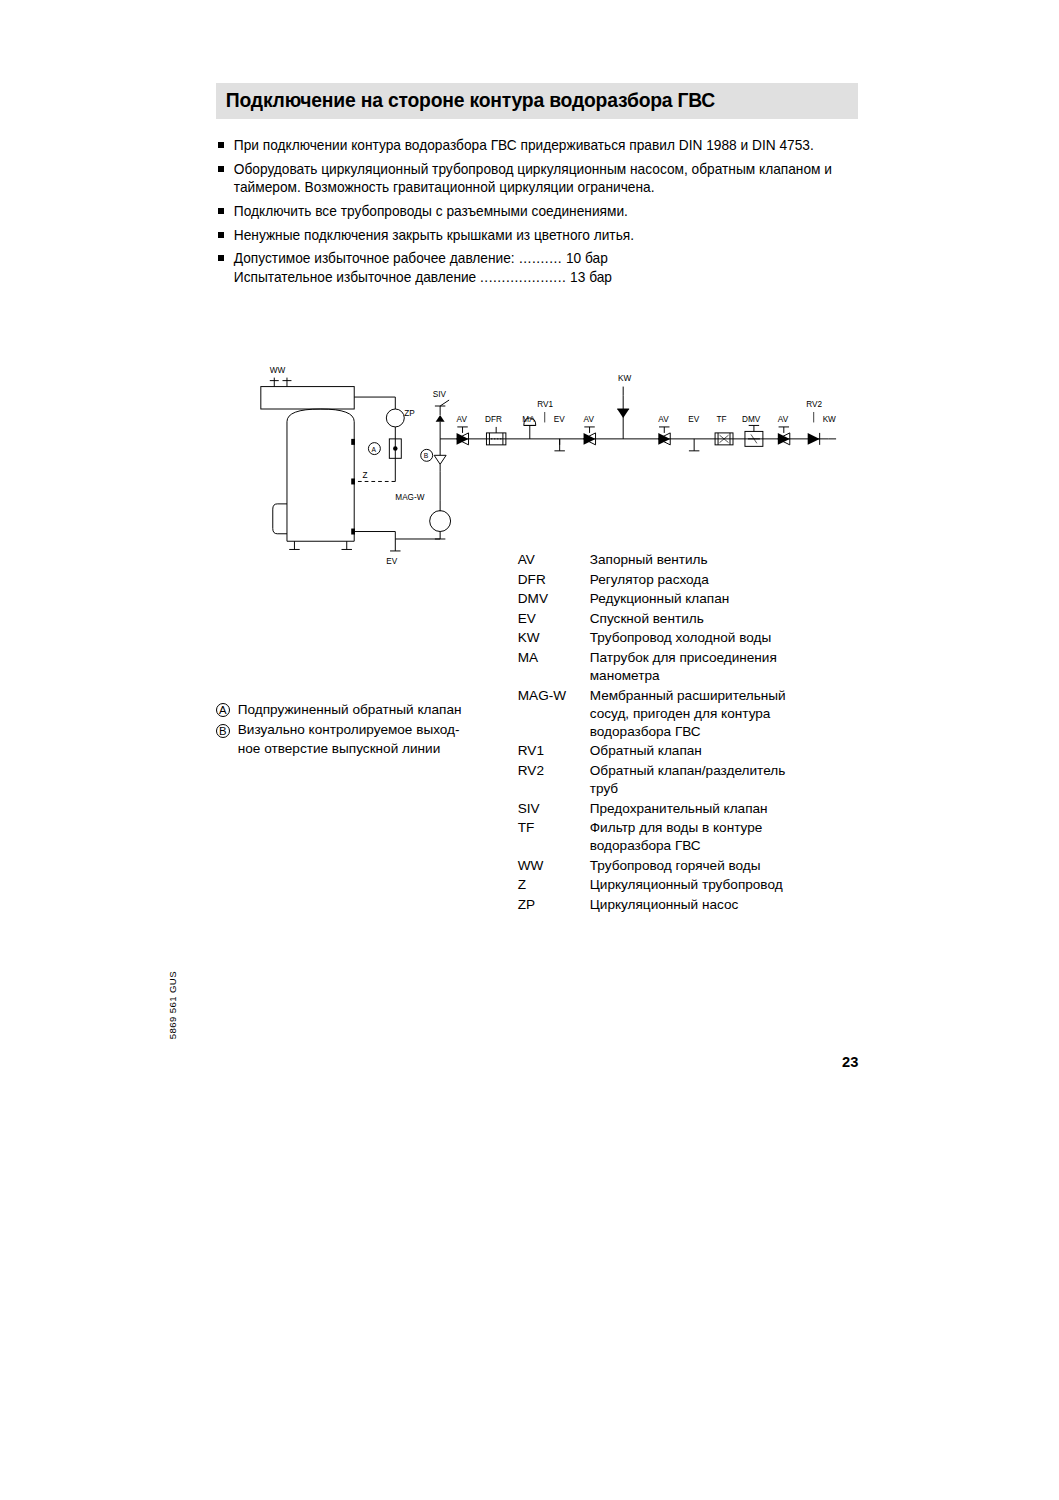Подключение на стороне контура водоразбора ГВС
При подключении контура водоразбора ГВС придерживаться правил DIN 1988 и DIN 4753.
Оборудовать циркуляционный трубопровод циркуляционным насосом, обратным клапаном и таймером. Возможность гравитационной циркуляции ограничена.
Подключить все трубопроводы с разъемными соединениями.
Ненужные подключения закрыть крышками из цветного литья.
Допустимое избыточное рабочее давление: .......... 10 бар
Испытательное избыточное давление .................... 13 бар
WW ZP A Z SIV B KW MAG-W EV AV DFR MA EV AV AV EV TF DMV AV KW RV1 RV2
AПодпружиненный обратный клапан
BВизуально контролируемое выход-
ное отверстие выпускной линии
| AV | Запорный вентиль |
| DFR | Регулятор расхода |
| DMV | Редукционный клапан |
| EV | Спускной вентиль |
| KW | Трубопровод холодной воды |
| MA | Патрубок для присоединения манометра |
| MAG-W | Мембранный расширительный сосуд, пригоден для контура водоразбора ГВС |
| RV1 | Обратный клапан |
| RV2 | Обратный клапан/разделитель труб |
| SIV | Предохранительный клапан |
| TF | Фильтр для воды в контуре водоразбора ГВС |
| WW | Трубопровод горячей воды |
| Z | Циркуляционный трубопровод |
| ZP | Циркуляционный насос |
5869 561 GUS
23